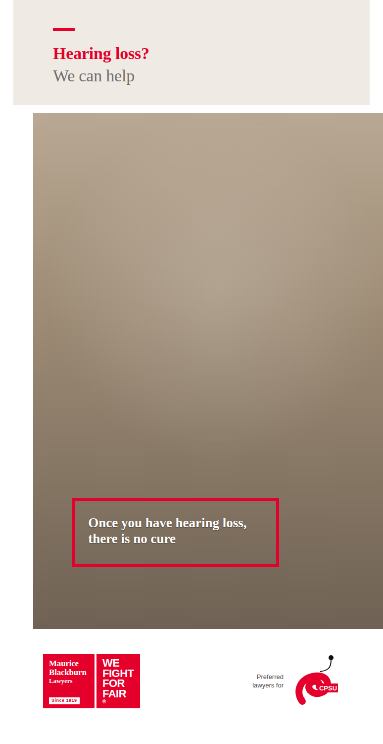Hearing loss?We can help
Once you have hearing loss, there is no cure
Maurice
Blackburn
Lawyers
Since 1919
WE FIGHT FOR FAIR®
Preferred
lawyers for
CPSU